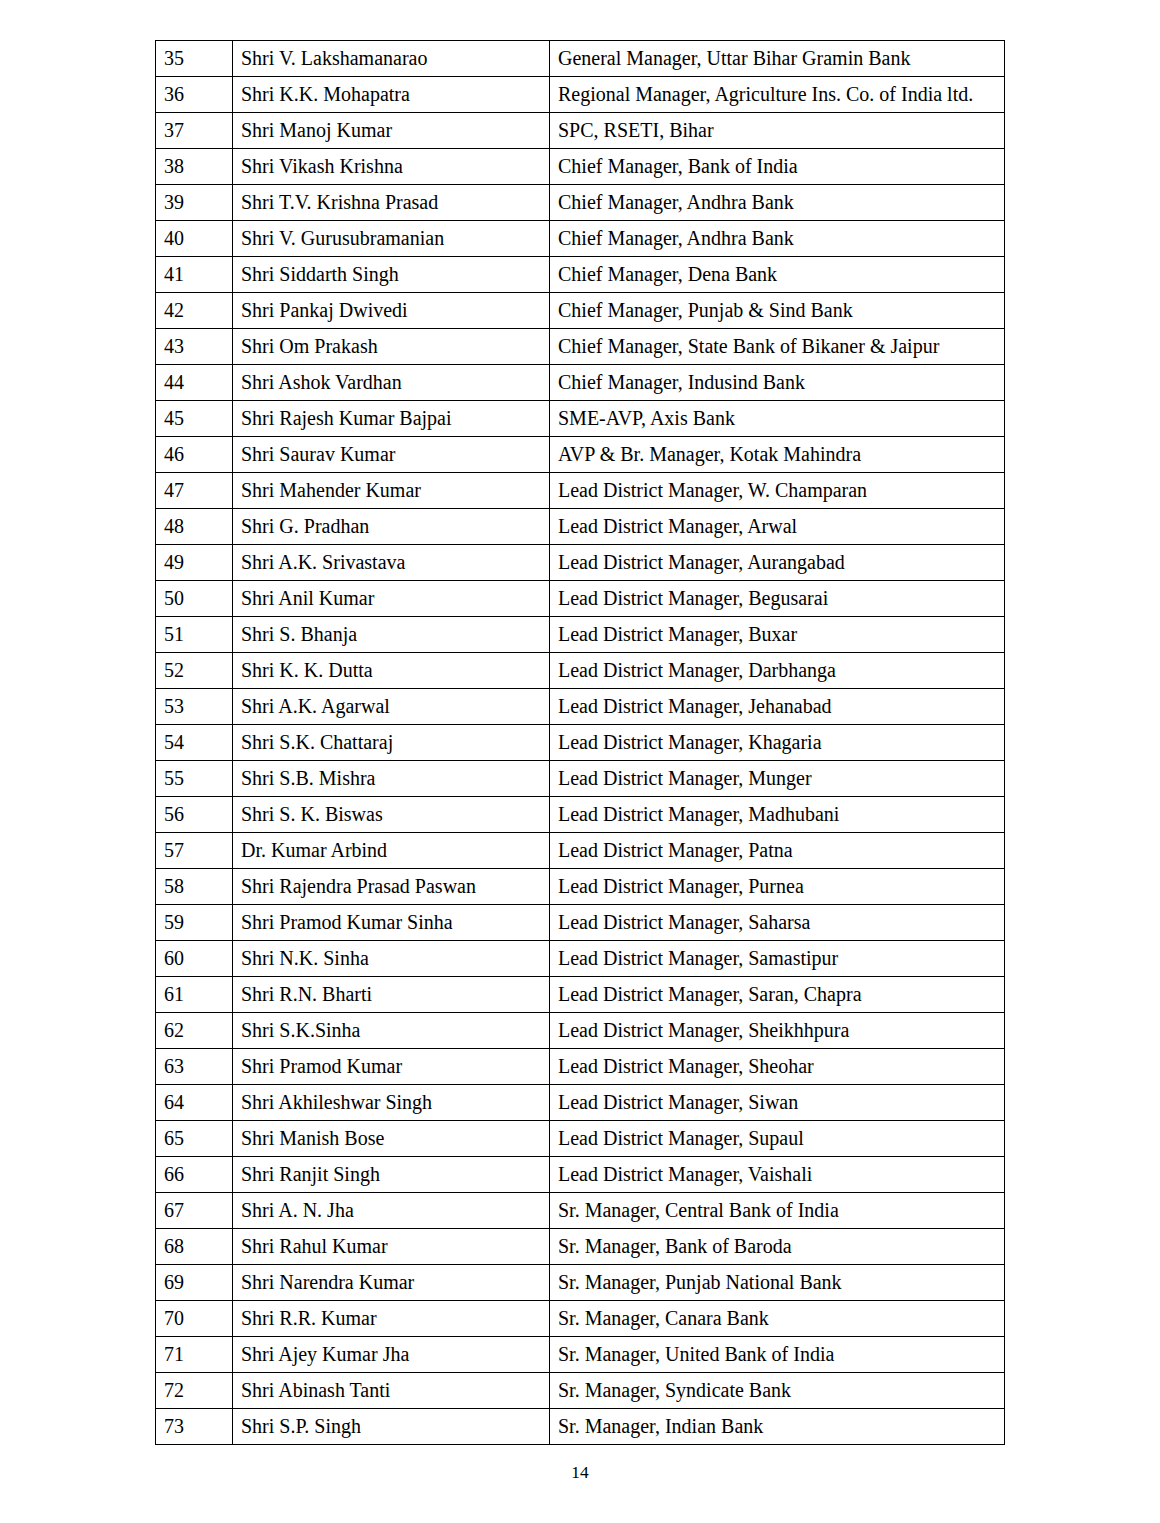| 35 | Shri V. Lakshamanarao | General Manager, Uttar Bihar Gramin Bank |
| 36 | Shri K.K. Mohapatra | Regional Manager, Agriculture Ins. Co. of India ltd. |
| 37 | Shri Manoj Kumar | SPC, RSETI, Bihar |
| 38 | Shri Vikash Krishna | Chief Manager, Bank of India |
| 39 | Shri T.V. Krishna Prasad | Chief Manager, Andhra Bank |
| 40 | Shri V. Gurusubramanian | Chief Manager, Andhra Bank |
| 41 | Shri Siddarth Singh | Chief Manager, Dena Bank |
| 42 | Shri Pankaj Dwivedi | Chief Manager, Punjab & Sind Bank |
| 43 | Shri Om Prakash | Chief Manager, State Bank of Bikaner & Jaipur |
| 44 | Shri Ashok Vardhan | Chief Manager, Indusind Bank |
| 45 | Shri Rajesh Kumar Bajpai | SME-AVP, Axis Bank |
| 46 | Shri Saurav Kumar | AVP & Br. Manager, Kotak Mahindra |
| 47 | Shri Mahender Kumar | Lead District Manager, W. Champaran |
| 48 | Shri G. Pradhan | Lead District Manager, Arwal |
| 49 | Shri A.K. Srivastava | Lead District Manager, Aurangabad |
| 50 | Shri Anil Kumar | Lead District Manager, Begusarai |
| 51 | Shri S. Bhanja | Lead District Manager, Buxar |
| 52 | Shri K. K. Dutta | Lead District Manager, Darbhanga |
| 53 | Shri A.K. Agarwal | Lead District Manager, Jehanabad |
| 54 | Shri S.K. Chattaraj | Lead District Manager, Khagaria |
| 55 | Shri S.B. Mishra | Lead District Manager, Munger |
| 56 | Shri S. K. Biswas | Lead District Manager, Madhubani |
| 57 | Dr. Kumar Arbind | Lead District Manager, Patna |
| 58 | Shri Rajendra Prasad Paswan | Lead District Manager, Purnea |
| 59 | Shri Pramod Kumar Sinha | Lead District Manager, Saharsa |
| 60 | Shri N.K. Sinha | Lead District Manager, Samastipur |
| 61 | Shri R.N. Bharti | Lead District Manager, Saran, Chapra |
| 62 | Shri S.K.Sinha | Lead District Manager, Sheikhhpura |
| 63 | Shri Pramod Kumar | Lead District Manager, Sheohar |
| 64 | Shri Akhileshwar Singh | Lead District Manager, Siwan |
| 65 | Shri Manish Bose | Lead District Manager, Supaul |
| 66 | Shri Ranjit Singh | Lead District Manager, Vaishali |
| 67 | Shri A. N. Jha | Sr. Manager, Central Bank of India |
| 68 | Shri Rahul Kumar | Sr. Manager, Bank of Baroda |
| 69 | Shri Narendra Kumar | Sr. Manager, Punjab National Bank |
| 70 | Shri R.R. Kumar | Sr. Manager, Canara Bank |
| 71 | Shri Ajey Kumar Jha | Sr. Manager, United Bank of India |
| 72 | Shri Abinash Tanti | Sr. Manager, Syndicate Bank |
| 73 | Shri S.P. Singh | Sr. Manager, Indian Bank |
14